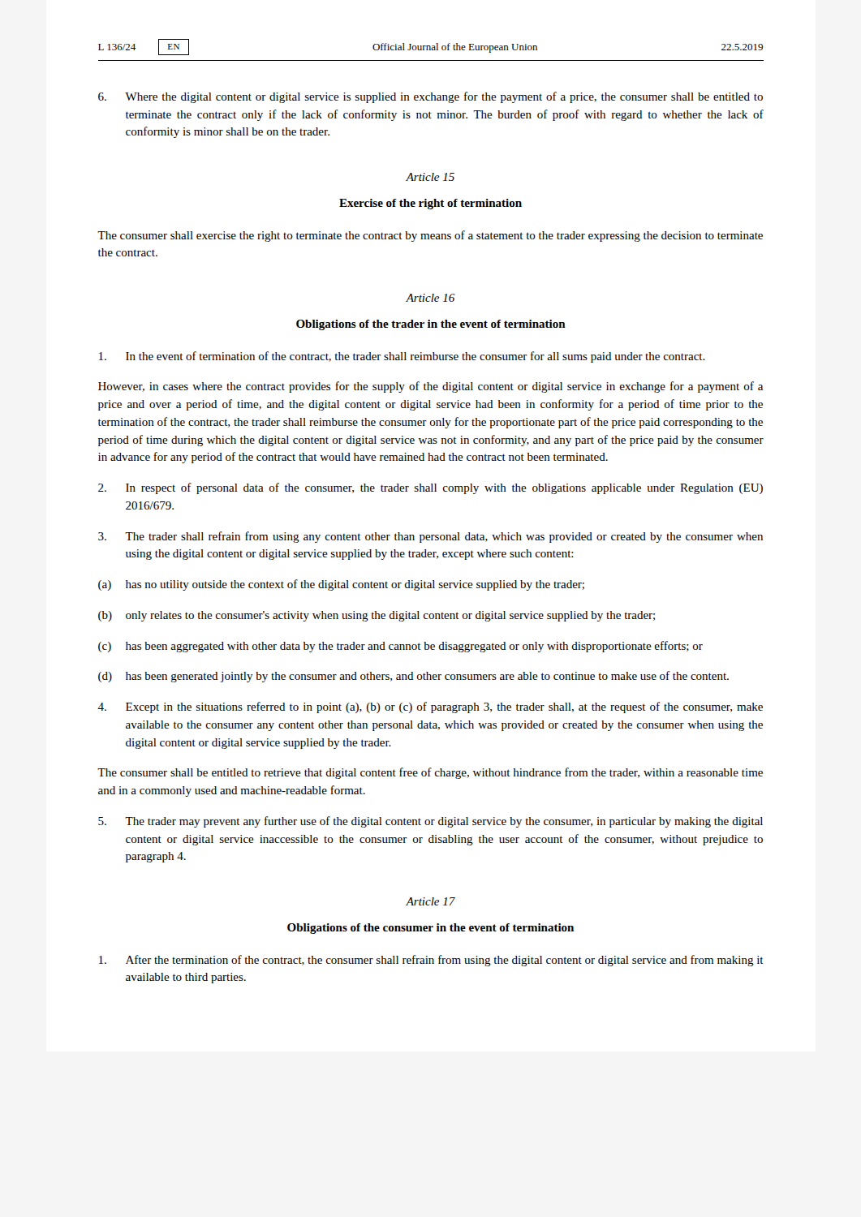L 136/24 EN Official Journal of the European Union 22.5.2019
6. Where the digital content or digital service is supplied in exchange for the payment of a price, the consumer shall be entitled to terminate the contract only if the lack of conformity is not minor. The burden of proof with regard to whether the lack of conformity is minor shall be on the trader.
Article 15
Exercise of the right of termination
The consumer shall exercise the right to terminate the contract by means of a statement to the trader expressing the decision to terminate the contract.
Article 16
Obligations of the trader in the event of termination
1. In the event of termination of the contract, the trader shall reimburse the consumer for all sums paid under the contract.
However, in cases where the contract provides for the supply of the digital content or digital service in exchange for a payment of a price and over a period of time, and the digital content or digital service had been in conformity for a period of time prior to the termination of the contract, the trader shall reimburse the consumer only for the proportionate part of the price paid corresponding to the period of time during which the digital content or digital service was not in conformity, and any part of the price paid by the consumer in advance for any period of the contract that would have remained had the contract not been terminated.
2. In respect of personal data of the consumer, the trader shall comply with the obligations applicable under Regulation (EU) 2016/679.
3. The trader shall refrain from using any content other than personal data, which was provided or created by the consumer when using the digital content or digital service supplied by the trader, except where such content:
(a) has no utility outside the context of the digital content or digital service supplied by the trader;
(b) only relates to the consumer's activity when using the digital content or digital service supplied by the trader;
(c) has been aggregated with other data by the trader and cannot be disaggregated or only with disproportionate efforts; or
(d) has been generated jointly by the consumer and others, and other consumers are able to continue to make use of the content.
4. Except in the situations referred to in point (a), (b) or (c) of paragraph 3, the trader shall, at the request of the consumer, make available to the consumer any content other than personal data, which was provided or created by the consumer when using the digital content or digital service supplied by the trader.
The consumer shall be entitled to retrieve that digital content free of charge, without hindrance from the trader, within a reasonable time and in a commonly used and machine-readable format.
5. The trader may prevent any further use of the digital content or digital service by the consumer, in particular by making the digital content or digital service inaccessible to the consumer or disabling the user account of the consumer, without prejudice to paragraph 4.
Article 17
Obligations of the consumer in the event of termination
1. After the termination of the contract, the consumer shall refrain from using the digital content or digital service and from making it available to third parties.